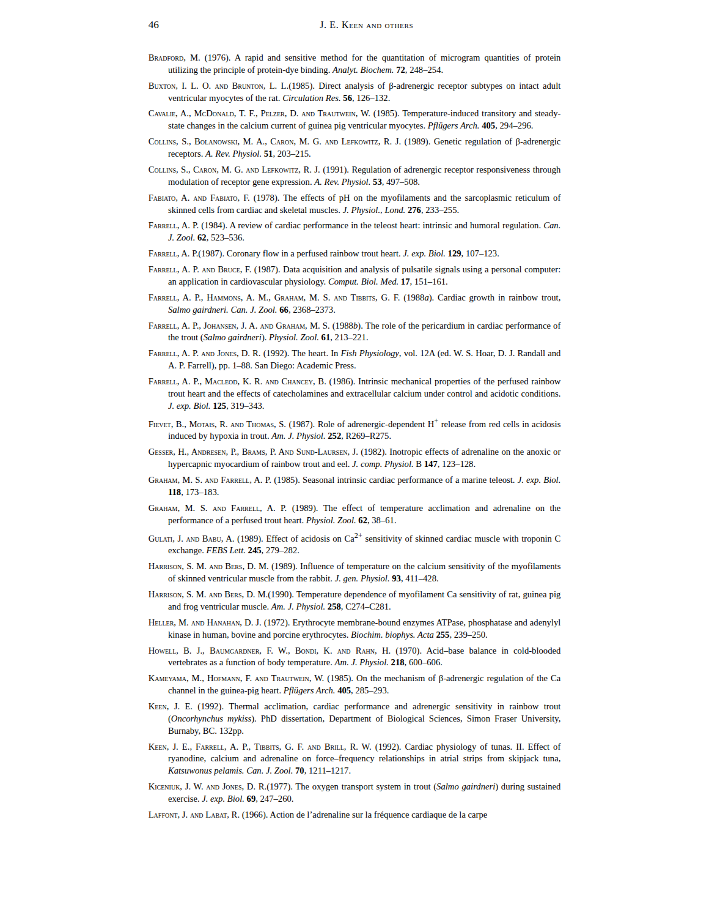46 J. E. Keen and others
Bradford, M. (1976). A rapid and sensitive method for the quantitation of microgram quantities of protein utilizing the principle of protein-dye binding. Analyt. Biochem. 72, 248–254.
Buxton, I. L. O. and Brunton, L. L.(1985). Direct analysis of β-adrenergic receptor subtypes on intact adult ventricular myocytes of the rat. Circulation Res. 56, 126–132.
Cavalie, A., McDonald, T. F., Pelzer, D. and Trautwein, W. (1985). Temperature-induced transitory and steady-state changes in the calcium current of guinea pig ventricular myocytes. Pflügers Arch. 405, 294–296.
Collins, S., Bolanowski, M. A., Caron, M. G. and Lefkowitz, R. J. (1989). Genetic regulation of β-adrenergic receptors. A. Rev. Physiol. 51, 203–215.
Collins, S., Caron, M. G. and Lefkowitz, R. J. (1991). Regulation of adrenergic receptor responsiveness through modulation of receptor gene expression. A. Rev. Physiol. 53, 497–508.
Fabiato, A. and Fabiato, F. (1978). The effects of pH on the myofilaments and the sarcoplasmic reticulum of skinned cells from cardiac and skeletal muscles. J. Physiol., Lond. 276, 233–255.
Farrell, A. P. (1984). A review of cardiac performance in the teleost heart: intrinsic and humoral regulation. Can. J. Zool. 62, 523–536.
Farrell, A. P.(1987). Coronary flow in a perfused rainbow trout heart. J. exp. Biol. 129, 107–123.
Farrell, A. P. and Bruce, F. (1987). Data acquisition and analysis of pulsatile signals using a personal computer: an application in cardiovascular physiology. Comput. Biol. Med. 17, 151–161.
Farrell, A. P., Hammons, A. M., Graham, M. S. and Tibbits, G. F. (1988a). Cardiac growth in rainbow trout, Salmo gairdneri. Can. J. Zool. 66, 2368–2373.
Farrell, A. P., Johansen, J. A. and Graham, M. S. (1988b). The role of the pericardium in cardiac performance of the trout (Salmo gairdneri). Physiol. Zool. 61, 213–221.
Farrell, A. P. and Jones, D. R. (1992). The heart. In Fish Physiology, vol. 12A (ed. W. S. Hoar, D. J. Randall and A. P. Farrell), pp. 1–88. San Diego: Academic Press.
Farrell, A. P., Macleod, K. R. and Chancey, B. (1986). Intrinsic mechanical properties of the perfused rainbow trout heart and the effects of catecholamines and extracellular calcium under control and acidotic conditions. J. exp. Biol. 125, 319–343.
Fievet, B., Motais, R. and Thomas, S. (1987). Role of adrenergic-dependent H+ release from red cells in acidosis induced by hypoxia in trout. Am. J. Physiol. 252, R269–R275.
Gesser, H., Andresen, P., Brams, P. And Sund-Laursen, J. (1982). Inotropic effects of adrenaline on the anoxic or hypercapnic myocardium of rainbow trout and eel. J. comp. Physiol. B 147, 123–128.
Graham, M. S. and Farrell, A. P. (1985). Seasonal intrinsic cardiac performance of a marine teleost. J. exp. Biol. 118, 173–183.
Graham, M. S. and Farrell, A. P. (1989). The effect of temperature acclimation and adrenaline on the performance of a perfused trout heart. Physiol. Zool. 62, 38–61.
Gulati, J. and Babu, A. (1989). Effect of acidosis on Ca2+ sensitivity of skinned cardiac muscle with troponin C exchange. FEBS Lett. 245, 279–282.
Harrison, S. M. and Bers, D. M. (1989). Influence of temperature on the calcium sensitivity of the myofilaments of skinned ventricular muscle from the rabbit. J. gen. Physiol. 93, 411–428.
Harrison, S. M. and Bers, D. M.(1990). Temperature dependence of myofilament Ca sensitivity of rat, guinea pig and frog ventricular muscle. Am. J. Physiol. 258, C274–C281.
Heller, M. and Hanahan, D. J. (1972). Erythrocyte membrane-bound enzymes ATPase, phosphatase and adenylyl kinase in human, bovine and porcine erythrocytes. Biochim. biophys. Acta 255, 239–250.
Howell, B. J., Baumgardner, F. W., Bondi, K. and Rahn, H. (1970). Acid–base balance in cold-blooded vertebrates as a function of body temperature. Am. J. Physiol. 218, 600–606.
Kameyama, M., Hofmann, F. and Trautwein, W. (1985). On the mechanism of β-adrenergic regulation of the Ca channel in the guinea-pig heart. Pflügers Arch. 405, 285–293.
Keen, J. E. (1992). Thermal acclimation, cardiac performance and adrenergic sensitivity in rainbow trout (Oncorhynchus mykiss). PhD dissertation, Department of Biological Sciences, Simon Fraser University, Burnaby, BC. 132pp.
Keen, J. E., Farrell, A. P., Tibbits, G. F. and Brill, R. W. (1992). Cardiac physiology of tunas. II. Effect of ryanodine, calcium and adrenaline on force–frequency relationships in atrial strips from skipjack tuna, Katsuwonus pelamis. Can. J. Zool. 70, 1211–1217.
Kiceniuk, J. W. and Jones, D. R.(1977). The oxygen transport system in trout (Salmo gairdneri) during sustained exercise. J. exp. Biol. 69, 247–260.
Laffont, J. and Labat, R. (1966). Action de l’adrenaline sur la fréquence cardiaque de la carpe